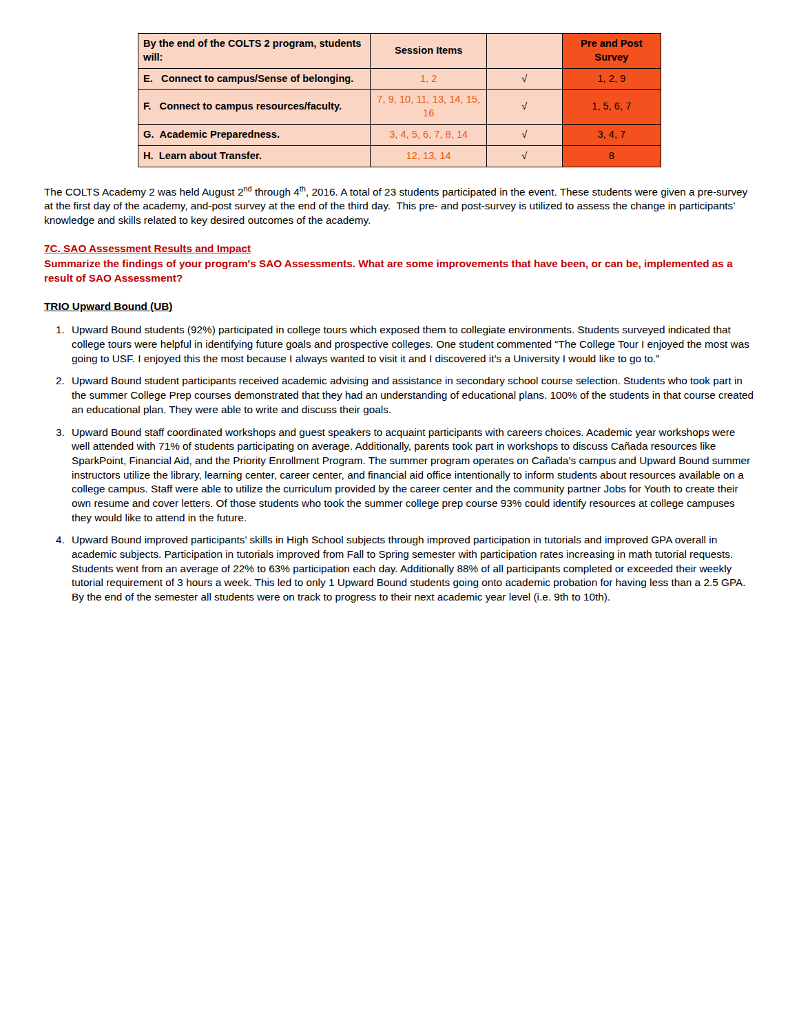| By the end of the COLTS 2 program, students will: | Session Items | | Pre and Post Survey |
| E. Connect to campus/Sense of belonging. | 1, 2 | √ | 1, 2, 9 |
| F. Connect to campus resources/faculty. | 7, 9, 10, 11, 13, 14, 15, 16 | √ | 1, 5, 6, 7 |
| G. Academic Preparedness. | 3, 4, 5, 6, 7, 8, 14 | √ | 3, 4, 7 |
| H. Learn about Transfer. | 12, 13, 14 | √ | 8 |
The COLTS Academy 2 was held August 2nd through 4th, 2016. A total of 23 students participated in the event. These students were given a pre-survey at the first day of the academy, and-post survey at the end of the third day. This pre- and post-survey is utilized to assess the change in participants’ knowledge and skills related to key desired outcomes of the academy.
7C. SAO Assessment Results and Impact
Summarize the findings of your program's SAO Assessments. What are some improvements that have been, or can be, implemented as a result of SAO Assessment?
TRIO Upward Bound (UB)
Upward Bound students (92%) participated in college tours which exposed them to collegiate environments. Students surveyed indicated that college tours were helpful in identifying future goals and prospective colleges. One student commented “The College Tour I enjoyed the most was going to USF. I enjoyed this the most because I always wanted to visit it and I discovered it’s a University I would like to go to.”
Upward Bound student participants received academic advising and assistance in secondary school course selection. Students who took part in the summer College Prep courses demonstrated that they had an understanding of educational plans. 100% of the students in that course created an educational plan. They were able to write and discuss their goals.
Upward Bound staff coordinated workshops and guest speakers to acquaint participants with careers choices. Academic year workshops were well attended with 71% of students participating on average. Additionally, parents took part in workshops to discuss Cañada resources like SparkPoint, Financial Aid, and the Priority Enrollment Program. The summer program operates on Cañada’s campus and Upward Bound summer instructors utilize the library, learning center, career center, and financial aid office intentionally to inform students about resources available on a college campus. Staff were able to utilize the curriculum provided by the career center and the community partner Jobs for Youth to create their own resume and cover letters. Of those students who took the summer college prep course 93% could identify resources at college campuses they would like to attend in the future.
Upward Bound improved participants’ skills in High School subjects through improved participation in tutorials and improved GPA overall in academic subjects. Participation in tutorials improved from Fall to Spring semester with participation rates increasing in math tutorial requests. Students went from an average of 22% to 63% participation each day. Additionally 88% of all participants completed or exceeded their weekly tutorial requirement of 3 hours a week. This led to only 1 Upward Bound students going onto academic probation for having less than a 2.5 GPA. By the end of the semester all students were on track to progress to their next academic year level (i.e. 9th to 10th).